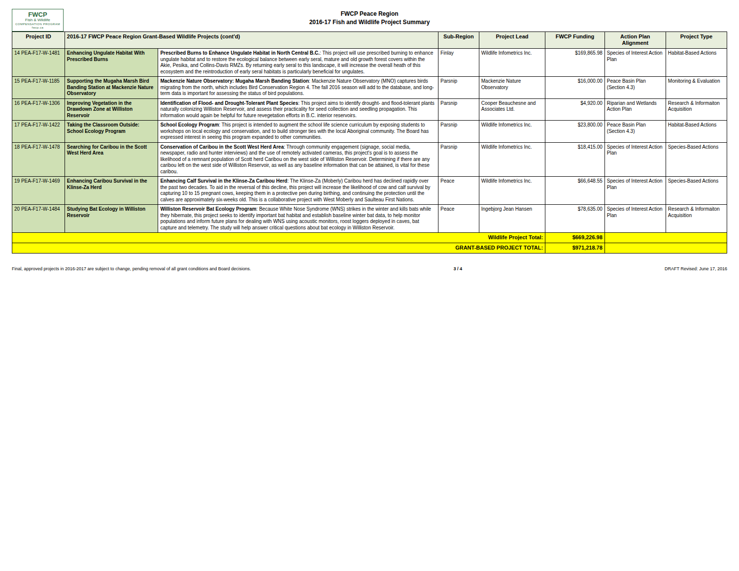FWCP Fish & Wildlife COMPENSATION PROGRAM fwcp.ca
FWCP Peace Region
2016-17 Fish and Wildlife Project Summary
| Project ID | 2016-17 FWCP Peace Region Grant-Based Wildlife Projects (cont'd) | Sub-Region | Project Lead | FWCP Funding | Action Plan Alignment | Project Type |
| --- | --- | --- | --- | --- | --- | --- |
| 14 PEA-F17-W-1481 | Enhancing Ungulate Habitat With Prescribed Burns | Prescribed Burns to Enhance Ungulate Habitat in North Central B.C. : This project will use prescribed burning to enhance ungulate habitat and to restore the ecological balance between early seral, mature and old growth forest covers within the Akie, Pesika, and Collins-Davis RMZs. By returning early seral to this landscape, it will increase the overall heath of this ecosystem and the reintroduction of early seral habitats is particularly beneficial for ungulates. | Finlay | Wildlife Infometrics Inc. | $169,865.98 | Species of Interest Action Plan | Habitat-Based Actions |
| 15 PEA-F17-W-1185 | Supporting the Mugaha Marsh Bird Banding Station at Mackenzie Nature Observatory | Mackenzie Nature Observatory: Mugaha Marsh Banding Station : Mackenzie Nature Observatory (MNO) captures birds migrating from the north, which includes Bird Conservation Region 4. The fall 2016 season will add to the database, and long-term data is important for assessing the status of bird populations. | Parsnip | Mackenzie Nature Observatory | $16,000.00 | Peace Basin Plan (Section 4.3) | Monitoring & Evaluation |
| 16 PEA-F17-W-1306 | Improving Vegetation in the Drawdown Zone at Williston Reservoir | Identification of Flood- and Drought-Tolerant Plant Species : This project aims to identify drought- and flood-tolerant plants naturally colonizing Williston Reservoir, and assess their practicality for seed collection and seedling propagation. This information would again be helpful for future revegetation efforts in B.C. interior reservoirs. | Parsnip | Cooper Beauchesne and Associates Ltd. | $4,920.00 | Riparian and Wetlands Action Plan | Research & Informaiton Acquisition |
| 17 PEA-F17-W-1422 | Taking the Classroom Outside: School Ecology Program | School Ecology Program : This project is intended to augment the school life science curriculum by exposing students to workshops on local ecology and conservation, and to build stronger ties with the local Aboriginal community. The Board has expressed interest in seeing this program expanded to other communities. | Parsnip | Wildlife Infometrics Inc. | $23,800.00 | Peace Basin Plan (Section 4.3) | Habitat-Based Actions |
| 18 PEA-F17-W-1478 | Searching for Caribou in the Scott West Herd Area | Conservation of Caribou in the Scott West Herd Area : Through community engagement (signage, social media, newspaper, radio and hunter interviews) and the use of remotely activated cameras, this project's goal is to assess the likelihood of a remnant population of Scott herd Caribou on the west side of Williston Reservoir. Determining if there are any caribou left on the west side of Williston Reservoir, as well as any baseline information that can be attained, is vital for these caribou. | Parsnip | Wildlife Infometrics Inc. | $18,415.00 | Species of Interest Action Plan | Species-Based Actions |
| 19 PEA-F17-W-1469 | Enhancing Caribou Survival in the Klinse-Za Herd | Enhancing Calf Survival in the Klinse-Za Caribou Herd : The Klinse-Za (Moberly) Caribou herd has declined rapidly over the past two decades. To aid in the reversal of this decline, this project will increase the likelihood of cow and calf survival by capturing 10 to 15 pregnant cows, keeping them in a protective pen during birthing, and continuing the protection until the calves are approximately six-weeks old. This is a collaborative project with West Moberly and Saulteau First Nations. | Peace | Wildlife Infometrics Inc. | $66,648.55 | Species of Interest Action Plan | Species-Based Actions |
| 20 PEA-F17-W-1484 | Studying Bat Ecology in Williston Reservoir | Williston Reservoir Bat Ecology Program : Because White Nose Syndrome (WNS) strikes in the winter and kills bats while they hibernate, this project seeks to identify important bat habitat and establish baseline winter bat data, to help monitor populations and inform future plans for dealing with WNS using acoustic monitors, roost loggers deployed in caves, bat capture and telemetry. The study will help answer critical questions about bat ecology in Williston Reservoir. | Peace | Ingebjorg Jean Hansen | $78,635.00 | Species of Interest Action Plan | Research & Informaiton Acquisition |
| Wildlife Project Total: | $669,226.98 | |
| GRANT-BASED PROJECT TOTAL: | $971,218.78 | |
Final, approved projects in 2016-2017 are subject to change, pending removal of all grant conditions and Board decisions.
3 / 4
DRAFT Revised: June 17, 2016